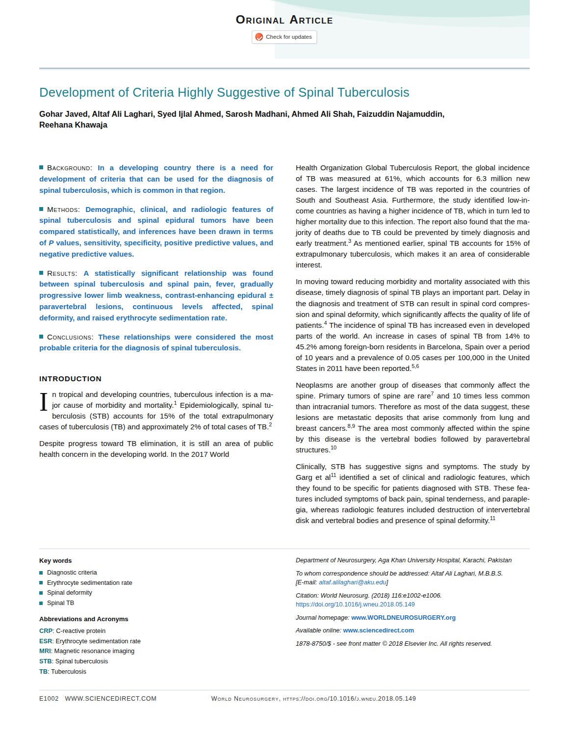Original Article
Check for updates
Development of Criteria Highly Suggestive of Spinal Tuberculosis
Gohar Javed, Altaf Ali Laghari, Syed Ijlal Ahmed, Sarosh Madhani, Ahmed Ali Shah, Faizuddin Najamuddin,
Reehana Khawaja
Background: In a developing country there is a need for development of criteria that can be used for the diagnosis of spinal tuberculosis, which is common in that region.
Methods: Demographic, clinical, and radiologic features of spinal tuberculosis and spinal epidural tumors have been compared statistically, and inferences have been drawn in terms of P values, sensitivity, specificity, positive predictive values, and negative predictive values.
Results: A statistically significant relationship was found between spinal tuberculosis and spinal pain, fever, gradually progressive lower limb weakness, contrast-enhancing epidural ± paravertebral lesions, continuous levels affected, spinal deformity, and raised erythrocyte sedimentation rate.
Conclusions: These relationships were considered the most probable criteria for the diagnosis of spinal tuberculosis.
INTRODUCTION
In tropical and developing countries, tuberculous infection is a major cause of morbidity and mortality.1 Epidemiologically, spinal tuberculosis (STB) accounts for 15% of the total extrapulmonary cases of tuberculosis (TB) and approximately 2% of total cases of TB.2
Despite progress toward TB elimination, it is still an area of public health concern in the developing world. In the 2017 World
Health Organization Global Tuberculosis Report, the global incidence of TB was measured at 61%, which accounts for 6.3 million new cases. The largest incidence of TB was reported in the countries of South and Southeast Asia. Furthermore, the study identified low-income countries as having a higher incidence of TB, which in turn led to higher mortality due to this infection. The report also found that the majority of deaths due to TB could be prevented by timely diagnosis and early treatment.3 As mentioned earlier, spinal TB accounts for 15% of extrapulmonary tuberculosis, which makes it an area of considerable interest.
In moving toward reducing morbidity and mortality associated with this disease, timely diagnosis of spinal TB plays an important part. Delay in the diagnosis and treatment of STB can result in spinal cord compression and spinal deformity, which significantly affects the quality of life of patients.4 The incidence of spinal TB has increased even in developed parts of the world. An increase in cases of spinal TB from 14% to 45.2% among foreign-born residents in Barcelona, Spain over a period of 10 years and a prevalence of 0.05 cases per 100,000 in the United States in 2011 have been reported.5,6
Neoplasms are another group of diseases that commonly affect the spine. Primary tumors of spine are rare7 and 10 times less common than intracranial tumors. Therefore as most of the data suggest, these lesions are metastatic deposits that arise commonly from lung and breast cancers.8,9 The area most commonly affected within the spine by this disease is the vertebral bodies followed by paravertebral structures.10
Clinically, STB has suggestive signs and symptoms. The study by Garg et al11 identified a set of clinical and radiologic features, which they found to be specific for patients diagnosed with STB. These features included symptoms of back pain, spinal tenderness, and paraplegia, whereas radiologic features included destruction of intervertebral disk and vertebral bodies and presence of spinal deformity.11
Key words
Diagnostic criteria
Erythrocyte sedimentation rate
Spinal deformity
Spinal TB
Abbreviations and Acronyms
CRP: C-reactive protein
ESR: Erythrocyte sedimentation rate
MRI: Magnetic resonance imaging
STB: Spinal tuberculosis
TB: Tuberculosis
Department of Neurosurgery, Aga Khan University Hospital, Karachi, Pakistan
To whom correspondence should be addressed: Altaf Ali Laghari, M.B.B.S.
[E-mail: altaf.alilaghari@aku.edu]
Citation: World Neurosurg. (2018) 116:e1002-e1006.
https://doi.org/10.1016/j.wneu.2018.05.149
Journal homepage: www.WORLDNEUROSURGERY.org
Available online: www.sciencedirect.com
1878-8750/$ - see front matter © 2018 Elsevier Inc. All rights reserved.
E1002 www.sciencedirect.com
World Neurosurgery, https://doi.org/10.1016/j.wneu.2018.05.149